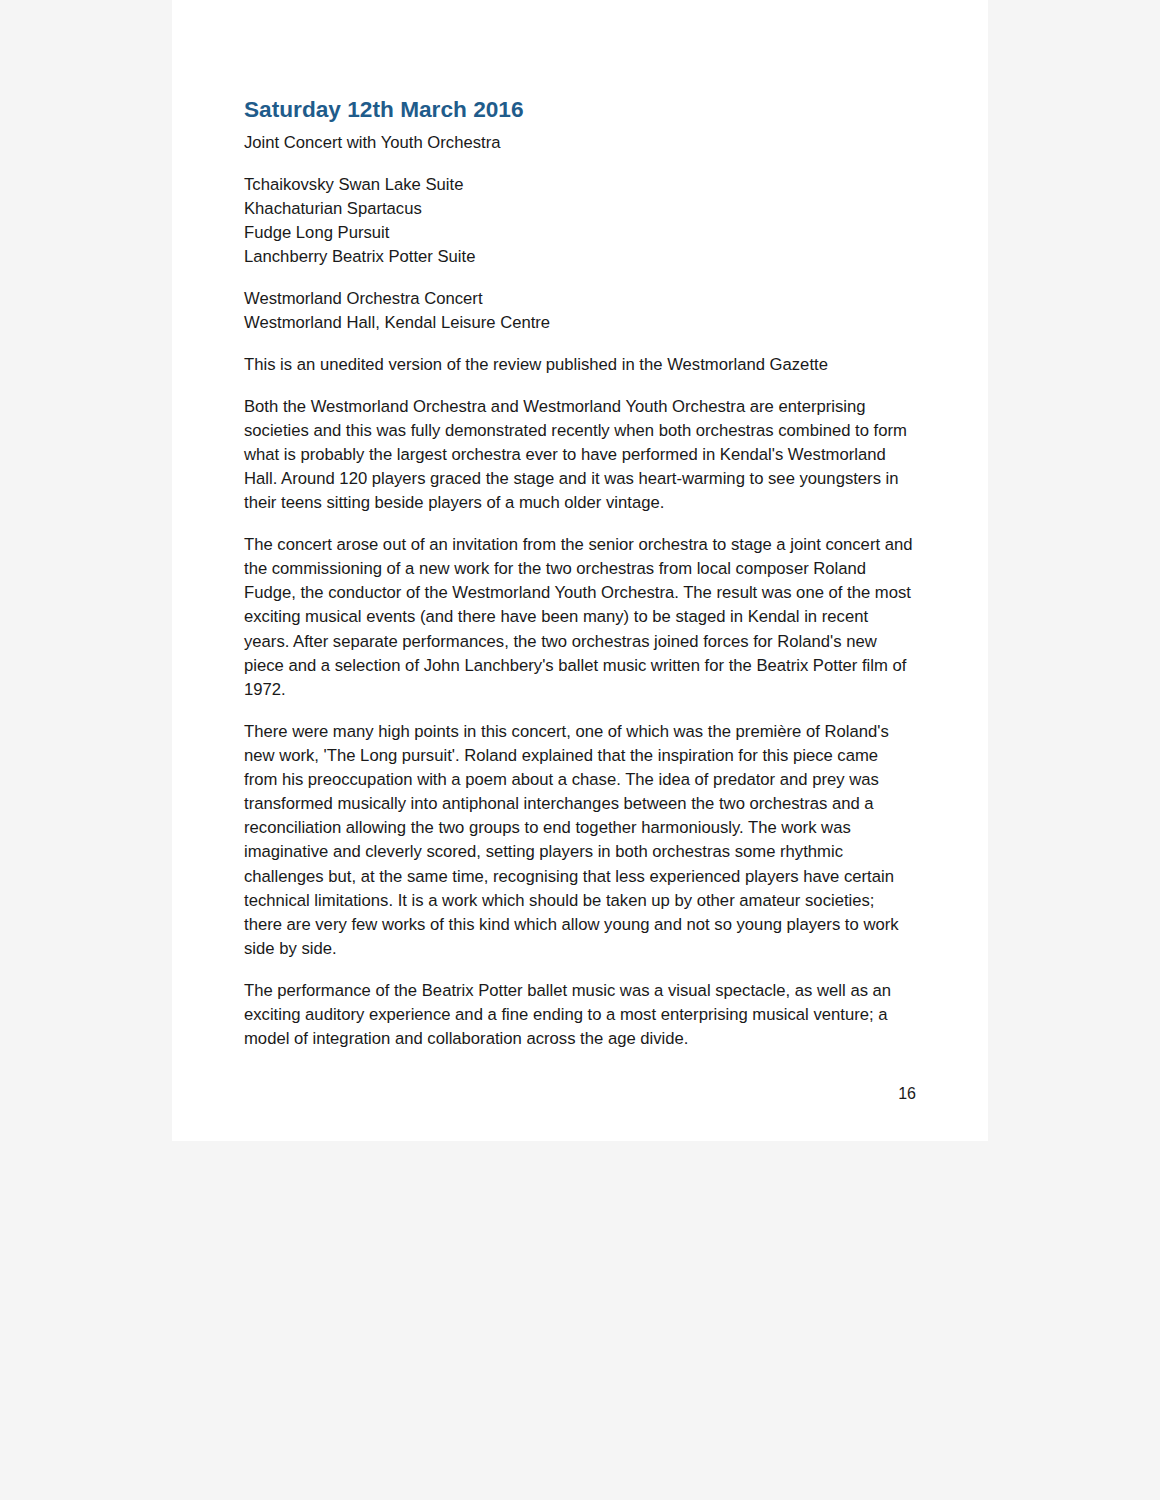Saturday 12th March 2016
Joint Concert with Youth Orchestra
Tchaikovsky Swan Lake Suite
Khachaturian Spartacus
Fudge Long Pursuit
Lanchberry Beatrix Potter Suite
Westmorland Orchestra Concert
Westmorland Hall, Kendal Leisure Centre
This is an unedited version of the review published in the Westmorland Gazette
Both the Westmorland Orchestra and Westmorland Youth Orchestra are enterprising societies and this was fully demonstrated recently when both orchestras combined to form what is probably the largest orchestra ever to have performed in Kendal's Westmorland Hall. Around 120 players graced the stage and it was heart-warming to see youngsters in their teens sitting beside players of a much older vintage.
The concert arose out of an invitation from the senior orchestra to stage a joint concert and the commissioning of a new work for the two orchestras from local composer Roland Fudge, the conductor of the Westmorland Youth Orchestra. The result was one of the most exciting musical events (and there have been many) to be staged in Kendal in recent years. After separate performances, the two orchestras joined forces for Roland's new piece and a selection of John Lanchbery's ballet music written for the Beatrix Potter film of 1972.
There were many high points in this concert, one of which was the première of Roland's new work, 'The Long pursuit'. Roland explained that the inspiration for this piece came from his preoccupation with a poem about a chase. The idea of predator and prey was transformed musically into antiphonal interchanges between the two orchestras and a reconciliation allowing the two groups to end together harmoniously. The work was imaginative and cleverly scored, setting players in both orchestras some rhythmic challenges but, at the same time, recognising that less experienced players have certain technical limitations. It is a work which should be taken up by other amateur societies; there are very few works of this kind which allow young and not so young players to work side by side.
The performance of the Beatrix Potter ballet music was a visual spectacle, as well as an exciting auditory experience and a fine ending to a most enterprising musical venture; a model of integration and collaboration across the age divide.
16